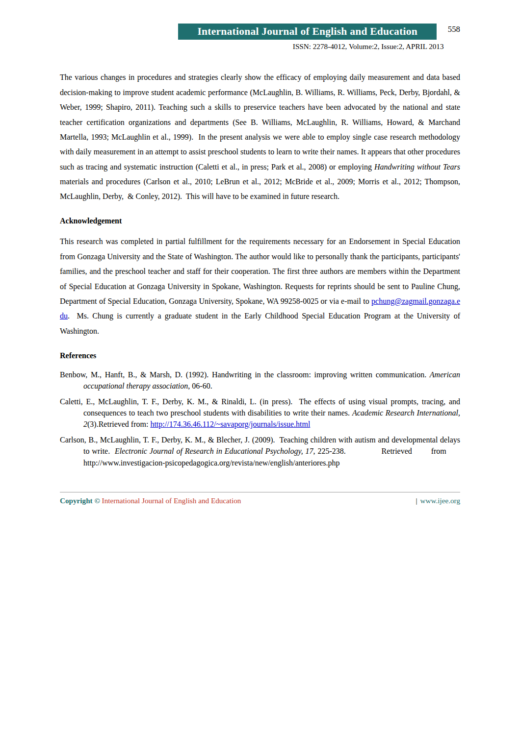558
International Journal of English and Education
ISSN: 2278-4012, Volume:2, Issue:2, APRIL 2013
The various changes in procedures and strategies clearly show the efficacy of employing daily measurement and data based decision-making to improve student academic performance (McLaughlin, B. Williams, R. Williams, Peck, Derby, Bjordahl, & Weber, 1999; Shapiro, 2011). Teaching such a skills to preservice teachers have been advocated by the national and state teacher certification organizations and departments (See B. Williams, McLaughlin, R. Williams, Howard, & Marchand Martella, 1993; McLaughlin et al., 1999). In the present analysis we were able to employ single case research methodology with daily measurement in an attempt to assist preschool students to learn to write their names. It appears that other procedures such as tracing and systematic instruction (Caletti et al., in press; Park et al., 2008) or employing Handwriting without Tears materials and procedures (Carlson et al., 2010; LeBrun et al., 2012; McBride et al., 2009; Morris et al., 2012; Thompson, McLaughlin, Derby, & Conley, 2012). This will have to be examined in future research.
Acknowledgement
This research was completed in partial fulfillment for the requirements necessary for an Endorsement in Special Education from Gonzaga University and the State of Washington. The author would like to personally thank the participants, participants' families, and the preschool teacher and staff for their cooperation. The first three authors are members within the Department of Special Education at Gonzaga University in Spokane, Washington. Requests for reprints should be sent to Pauline Chung, Department of Special Education, Gonzaga University, Spokane, WA 99258-0025 or via e-mail to pchung@zagmail.gonzaga.edu. Ms. Chung is currently a graduate student in the Early Childhood Special Education Program at the University of Washington.
References
Benbow, M., Hanft, B., & Marsh, D. (1992). Handwriting in the classroom: improving written communication. American occupational therapy association, 06-60.
Caletti, E., McLaughlin, T. F., Derby, K. M., & Rinaldi, L. (in press). The effects of using visual prompts, tracing, and consequences to teach two preschool students with disabilities to write their names. Academic Research International, 2(3).Retrieved from: http://174.36.46.112/~savaporg/journals/issue.html
Carlson, B., McLaughlin, T. F., Derby, K. M., & Blecher, J. (2009). Teaching children with autism and developmental delays to write. Electronic Journal of Research in Educational Psychology, 17, 225-238. Retrieved from http://www.investigacion-psicopedagogica.org/revista/new/english/anteriores.php
Copyright © International Journal of English and Education
|www.ijee.org